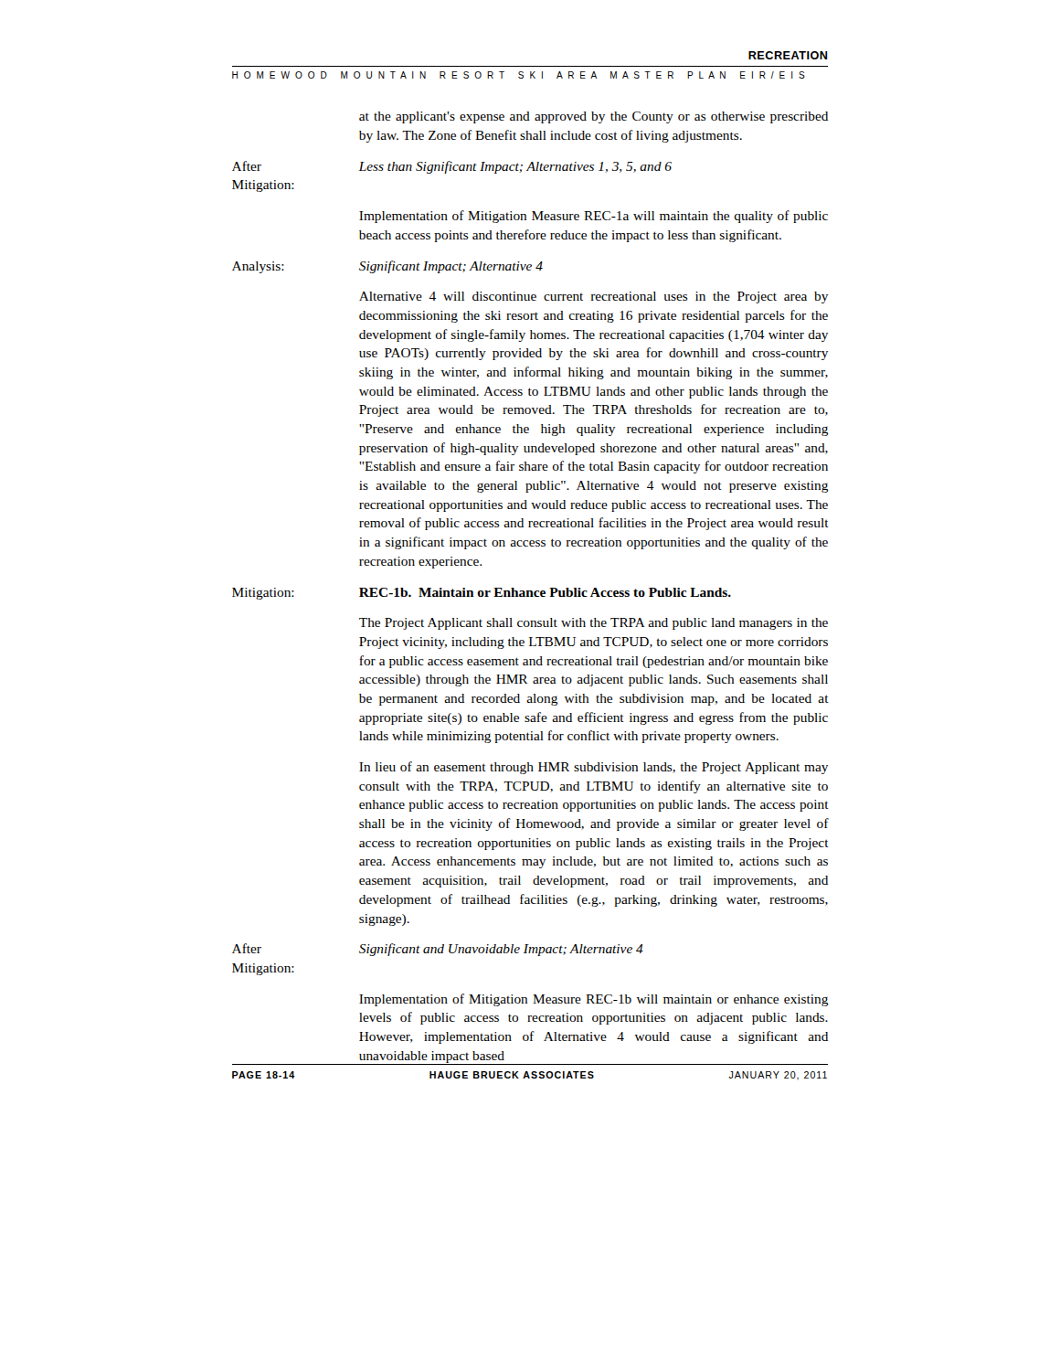RECREATION
H O M E W O O D M O U N T A I N R E S O R T S K I A R E A M A S T E R P L A N E I R / E I S
at the applicant's expense and approved by the County or as otherwise prescribed by law. The Zone of Benefit shall include cost of living adjustments.
After
Mitigation:
Less than Significant Impact; Alternatives 1, 3, 5, and 6
Implementation of Mitigation Measure REC-1a will maintain the quality of public beach access points and therefore reduce the impact to less than significant.
Analysis:
Significant Impact; Alternative 4
Alternative 4 will discontinue current recreational uses in the Project area by decommissioning the ski resort and creating 16 private residential parcels for the development of single-family homes. The recreational capacities (1,704 winter day use PAOTs) currently provided by the ski area for downhill and cross-country skiing in the winter, and informal hiking and mountain biking in the summer, would be eliminated. Access to LTBMU lands and other public lands through the Project area would be removed. The TRPA thresholds for recreation are to, "Preserve and enhance the high quality recreational experience including preservation of high-quality undeveloped shorezone and other natural areas" and, "Establish and ensure a fair share of the total Basin capacity for outdoor recreation is available to the general public". Alternative 4 would not preserve existing recreational opportunities and would reduce public access to recreational uses. The removal of public access and recreational facilities in the Project area would result in a significant impact on access to recreation opportunities and the quality of the recreation experience.
Mitigation:
REC-1b. Maintain or Enhance Public Access to Public Lands.
The Project Applicant shall consult with the TRPA and public land managers in the Project vicinity, including the LTBMU and TCPUD, to select one or more corridors for a public access easement and recreational trail (pedestrian and/or mountain bike accessible) through the HMR area to adjacent public lands. Such easements shall be permanent and recorded along with the subdivision map, and be located at appropriate site(s) to enable safe and efficient ingress and egress from the public lands while minimizing potential for conflict with private property owners.
In lieu of an easement through HMR subdivision lands, the Project Applicant may consult with the TRPA, TCPUD, and LTBMU to identify an alternative site to enhance public access to recreation opportunities on public lands. The access point shall be in the vicinity of Homewood, and provide a similar or greater level of access to recreation opportunities on public lands as existing trails in the Project area. Access enhancements may include, but are not limited to, actions such as easement acquisition, trail development, road or trail improvements, and development of trailhead facilities (e.g., parking, drinking water, restrooms, signage).
After
Mitigation:
Significant and Unavoidable Impact; Alternative 4
Implementation of Mitigation Measure REC-1b will maintain or enhance existing levels of public access to recreation opportunities on adjacent public lands. However, implementation of Alternative 4 would cause a significant and unavoidable impact based
PAGE 18-14
HAUGE BRUECK ASSOCIATES
JANUARY 20, 2011